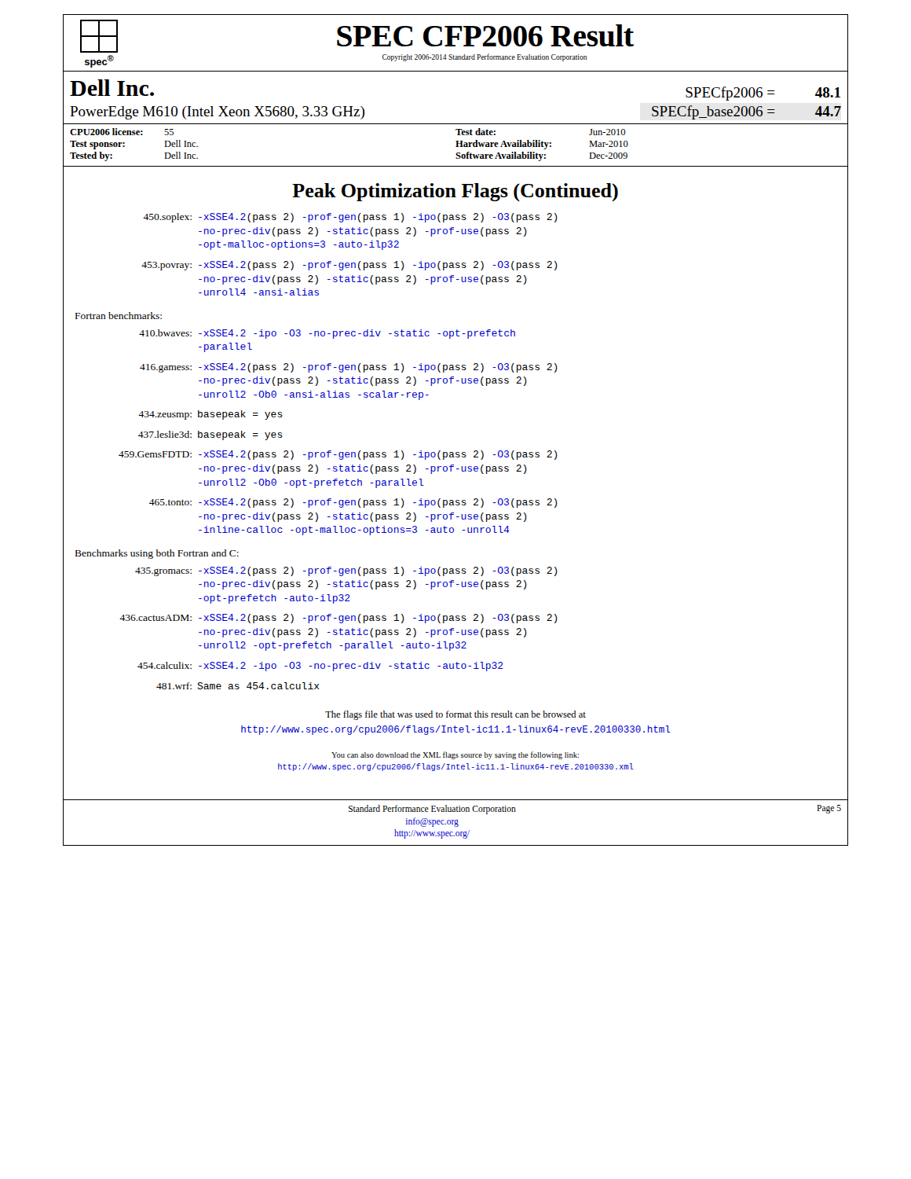spec®
SPEC CFP2006 Result
Copyright 2006-2014 Standard Performance Evaluation Corporation
Dell Inc.
| SPECfp2006 = | 48.1 |
PowerEdge M610 (Intel Xeon X5680, 3.33 GHz)
| SPECfp_base2006 = | 44.7 |
CPU2006 license: 55
Test sponsor: Dell Inc.
Tested by: Dell Inc.
Test date: Jun-2010
Hardware Availability: Mar-2010
Software Availability: Dec-2009
Peak Optimization Flags (Continued)
450.soplex:
-xSSE4.2(pass 2) -prof-gen(pass 1) -ipo(pass 2) -O3(pass 2)
-no-prec-div(pass 2) -static(pass 2) -prof-use(pass 2)
-opt-malloc-options=3 -auto-ilp32
453.povray:
-xSSE4.2(pass 2) -prof-gen(pass 1) -ipo(pass 2) -O3(pass 2)
-no-prec-div(pass 2) -static(pass 2) -prof-use(pass 2)
-unroll4 -ansi-alias
Fortran benchmarks:
410.bwaves:
-xSSE4.2 -ipo -O3 -no-prec-div -static -opt-prefetch
-parallel
416.gamess:
-xSSE4.2(pass 2) -prof-gen(pass 1) -ipo(pass 2) -O3(pass 2)
-no-prec-div(pass 2) -static(pass 2) -prof-use(pass 2)
-unroll2 -Ob0 -ansi-alias -scalar-rep-
434.zeusmp:
basepeak = yes
437.leslie3d:
basepeak = yes
459.GemsFDTD:
-xSSE4.2(pass 2) -prof-gen(pass 1) -ipo(pass 2) -O3(pass 2)
-no-prec-div(pass 2) -static(pass 2) -prof-use(pass 2)
-unroll2 -Ob0 -opt-prefetch -parallel
465.tonto:
-xSSE4.2(pass 2) -prof-gen(pass 1) -ipo(pass 2) -O3(pass 2)
-no-prec-div(pass 2) -static(pass 2) -prof-use(pass 2)
-inline-calloc -opt-malloc-options=3 -auto -unroll4
Benchmarks using both Fortran and C:
435.gromacs:
-xSSE4.2(pass 2) -prof-gen(pass 1) -ipo(pass 2) -O3(pass 2)
-no-prec-div(pass 2) -static(pass 2) -prof-use(pass 2)
-opt-prefetch -auto-ilp32
436.cactusADM:
-xSSE4.2(pass 2) -prof-gen(pass 1) -ipo(pass 2) -O3(pass 2)
-no-prec-div(pass 2) -static(pass 2) -prof-use(pass 2)
-unroll2 -opt-prefetch -parallel -auto-ilp32
454.calculix:
-xSSE4.2 -ipo -O3 -no-prec-div -static -auto-ilp32
481.wrf:
Same as 454.calculix
The flags file that was used to format this result can be browsed at
http://www.spec.org/cpu2006/flags/Intel-ic11.1-linux64-revE.20100330.html
You can also download the XML flags source by saving the following link:
http://www.spec.org/cpu2006/flags/Intel-ic11.1-linux64-revE.20100330.xml
Standard Performance Evaluation Corporation
info@spec.org
http://www.spec.org/
Page 5